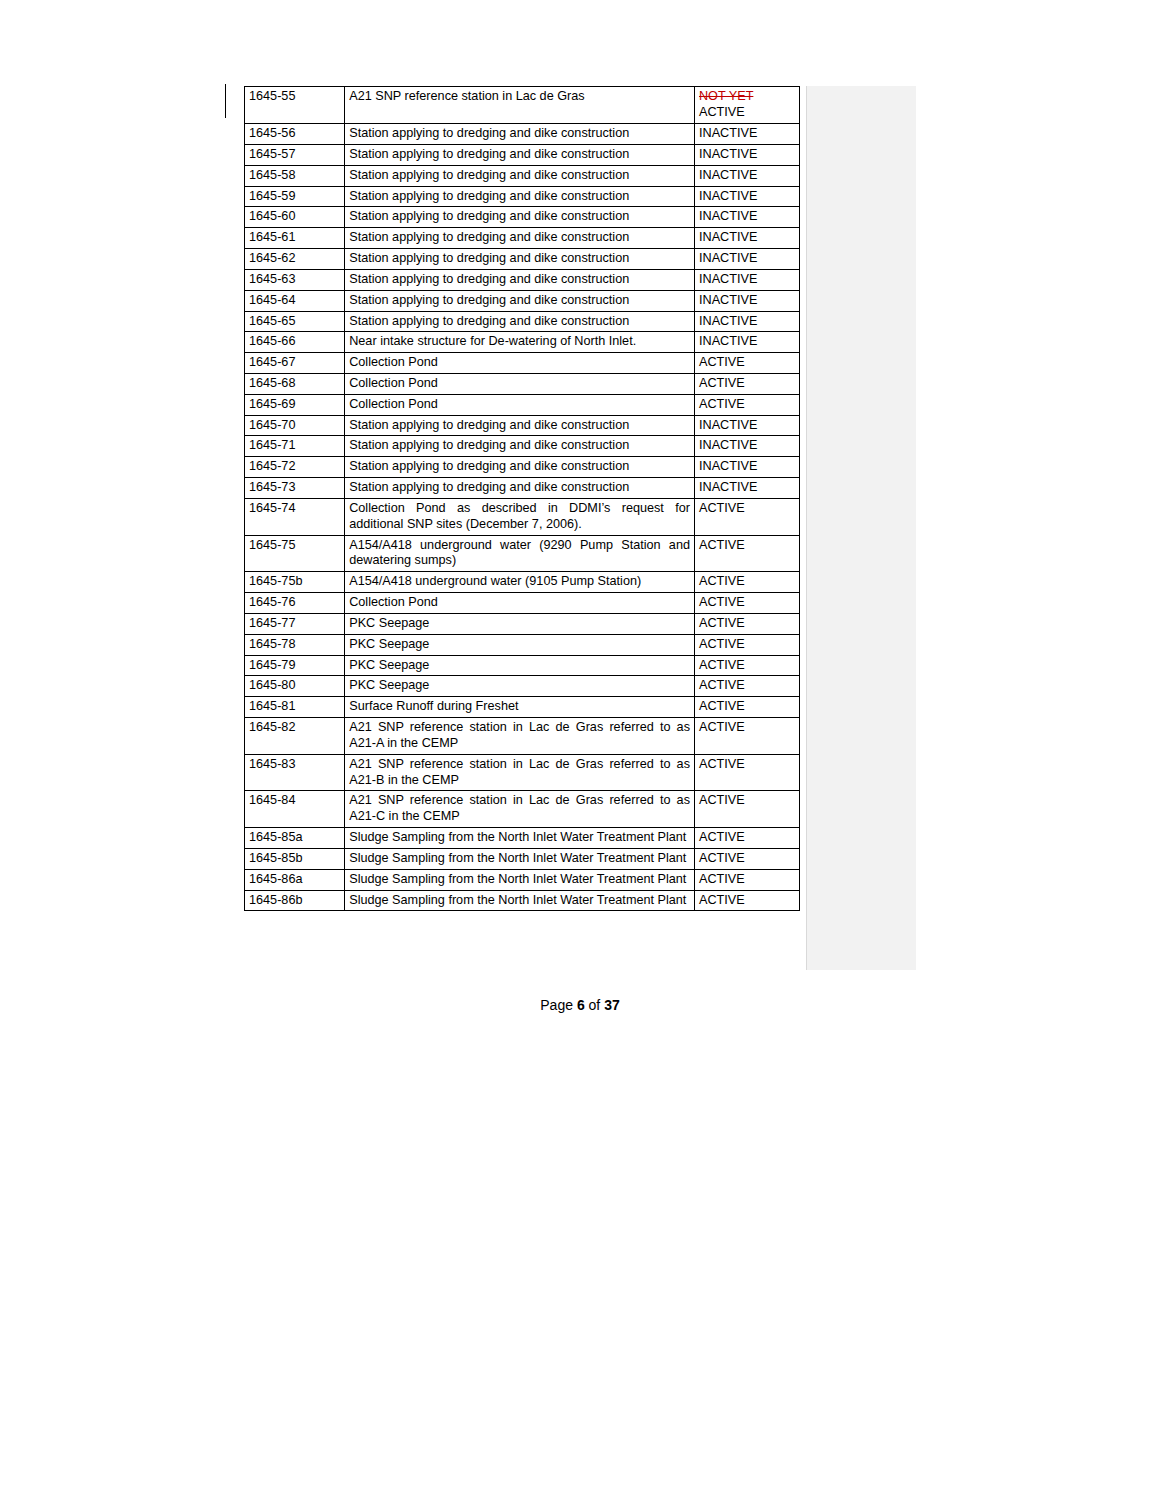| 1645-55 | A21 SNP reference station in Lac de Gras | NOT YET ACTIVE |
| 1645-56 | Station applying to dredging and dike construction | INACTIVE |
| 1645-57 | Station applying to dredging and dike construction | INACTIVE |
| 1645-58 | Station applying to dredging and dike construction | INACTIVE |
| 1645-59 | Station applying to dredging and dike construction | INACTIVE |
| 1645-60 | Station applying to dredging and dike construction | INACTIVE |
| 1645-61 | Station applying to dredging and dike construction | INACTIVE |
| 1645-62 | Station applying to dredging and dike construction | INACTIVE |
| 1645-63 | Station applying to dredging and dike construction | INACTIVE |
| 1645-64 | Station applying to dredging and dike construction | INACTIVE |
| 1645-65 | Station applying to dredging and dike construction | INACTIVE |
| 1645-66 | Near intake structure for De-watering of North Inlet. | INACTIVE |
| 1645-67 | Collection Pond | ACTIVE |
| 1645-68 | Collection Pond | ACTIVE |
| 1645-69 | Collection Pond | ACTIVE |
| 1645-70 | Station applying to dredging and dike construction | INACTIVE |
| 1645-71 | Station applying to dredging and dike construction | INACTIVE |
| 1645-72 | Station applying to dredging and dike construction | INACTIVE |
| 1645-73 | Station applying to dredging and dike construction | INACTIVE |
| 1645-74 | Collection Pond as described in DDMI’s request for additional SNP sites (December 7, 2006). | ACTIVE |
| 1645-75 | A154/A418 underground water (9290 Pump Station and dewatering sumps) | ACTIVE |
| 1645-75b | A154/A418 underground water (9105 Pump Station) | ACTIVE |
| 1645-76 | Collection Pond | ACTIVE |
| 1645-77 | PKC Seepage | ACTIVE |
| 1645-78 | PKC Seepage | ACTIVE |
| 1645-79 | PKC Seepage | ACTIVE |
| 1645-80 | PKC Seepage | ACTIVE |
| 1645-81 | Surface Runoff during Freshet | ACTIVE |
| 1645-82 | A21 SNP reference station in Lac de Gras referred to as A21-A in the CEMP | ACTIVE |
| 1645-83 | A21 SNP reference station in Lac de Gras referred to as A21-B in the CEMP | ACTIVE |
| 1645-84 | A21 SNP reference station in Lac de Gras referred to as A21-C in the CEMP | ACTIVE |
| 1645-85a | Sludge Sampling from the North Inlet Water Treatment Plant | ACTIVE |
| 1645-85b | Sludge Sampling from the North Inlet Water Treatment Plant | ACTIVE |
| 1645-86a | Sludge Sampling from the North Inlet Water Treatment Plant | ACTIVE |
| 1645-86b | Sludge Sampling from the North Inlet Water Treatment Plant | ACTIVE |
Page 6 of 37